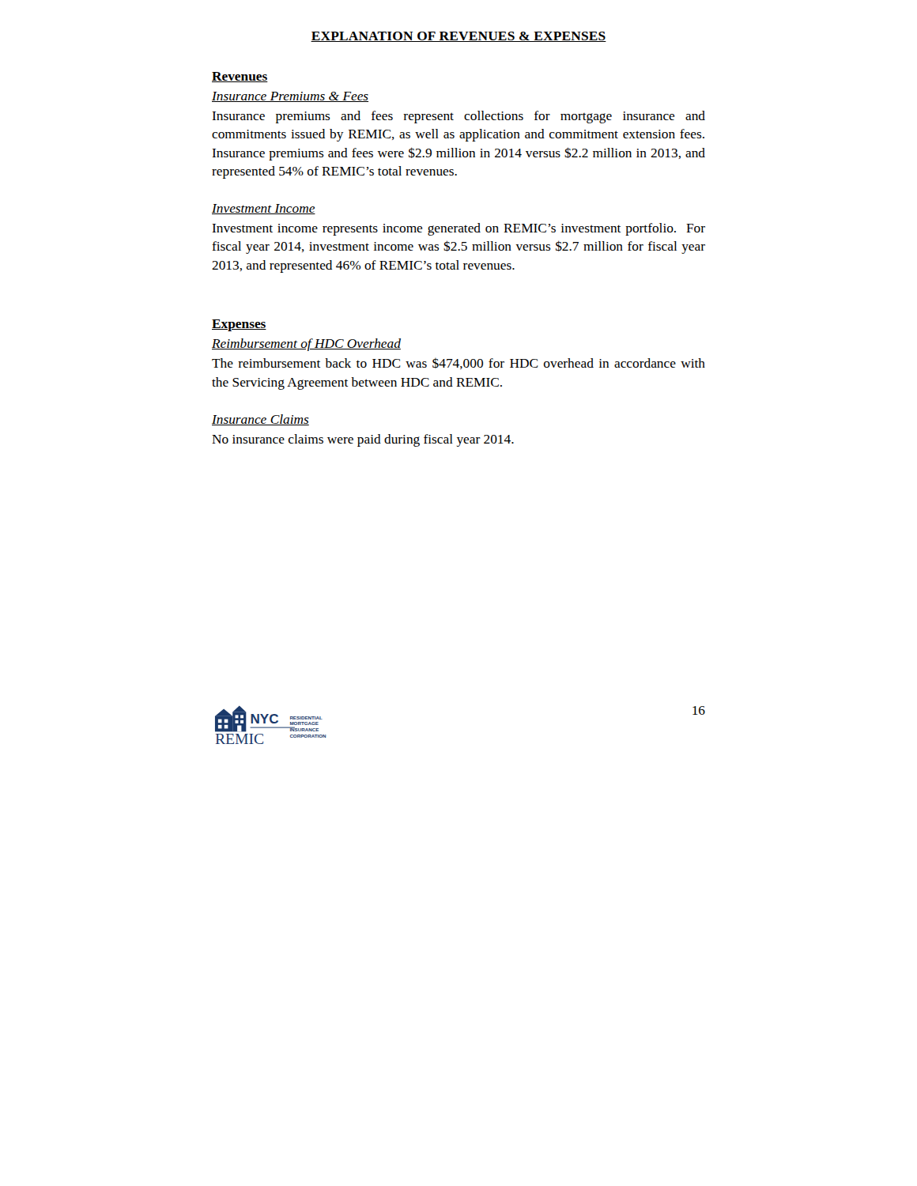EXPLANATION OF REVENUES & EXPENSES
Revenues
Insurance Premiums & Fees
Insurance premiums and fees represent collections for mortgage insurance and commitments issued by REMIC, as well as application and commitment extension fees. Insurance premiums and fees were $2.9 million in 2014 versus $2.2 million in 2013, and represented 54% of REMIC’s total revenues.
Investment Income
Investment income represents income generated on REMIC’s investment portfolio. For fiscal year 2014, investment income was $2.5 million versus $2.7 million for fiscal year 2013, and represented 46% of REMIC’s total revenues.
Expenses
Reimbursement of HDC Overhead
The reimbursement back to HDC was $474,000 for HDC overhead in accordance with the Servicing Agreement between HDC and REMIC.
Insurance Claims
No insurance claims were paid during fiscal year 2014.
16
NYC REMIC RESIDENTIAL MORTGAGE INSURANCE CORPORATION